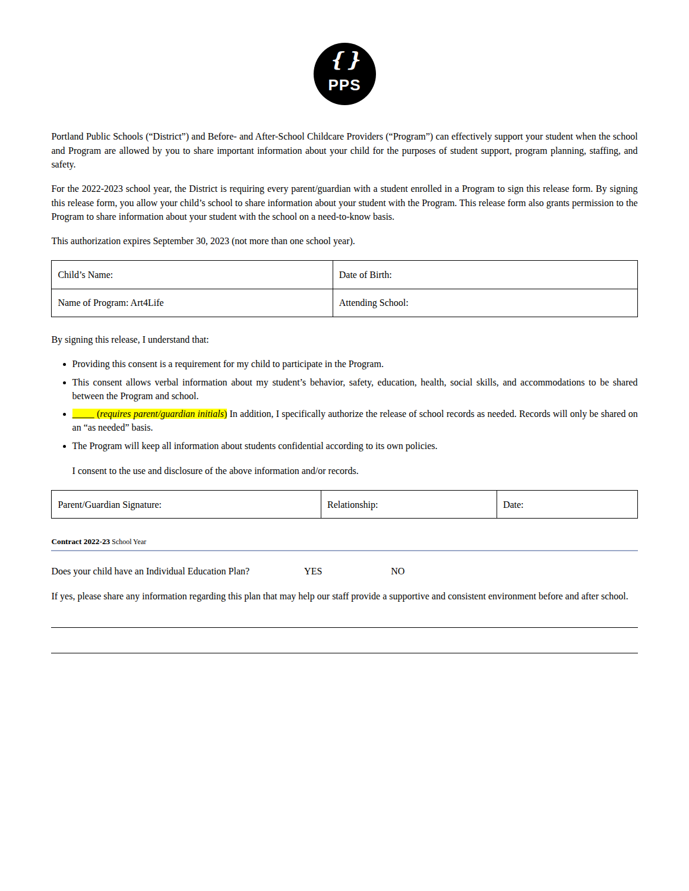❴❵ PPS
Portland Public Schools (“District”) and Before- and After-School Childcare Providers (“Program”) can effectively support your student when the school and Program are allowed by you to share important information about your child for the purposes of student support, program planning, staffing, and safety.
For the 2022-2023 school year, the District is requiring every parent/guardian with a student enrolled in a Program to sign this release form. By signing this release form, you allow your child’s school to share information about your student with the Program. This release form also grants permission to the Program to share information about your student with the school on a need-to-know basis.
This authorization expires September 30, 2023 (not more than one school year).
| Child’s Name: | Date of Birth: |
| Name of Program: Art4Life | Attending School: |
By signing this release, I understand that:
Providing this consent is a requirement for my child to participate in the Program.
This consent allows verbal information about my student’s behavior, safety, education, health, social skills, and accommodations to be shared between the Program and school.
(requires parent/guardian initials) In addition, I specifically authorize the release of school records as needed. Records will only be shared on an “as needed” basis.
The Program will keep all information about students confidential according to its own policies.
I consent to the use and disclosure of the above information and/or records.
| Parent/Guardian Signature: | Relationship: | Date: |
Contract 2022-23 School Year
Does your child have an Individual Education Plan? YES NO
If yes, please share any information regarding this plan that may help our staff provide a supportive and consistent environment before and after school.